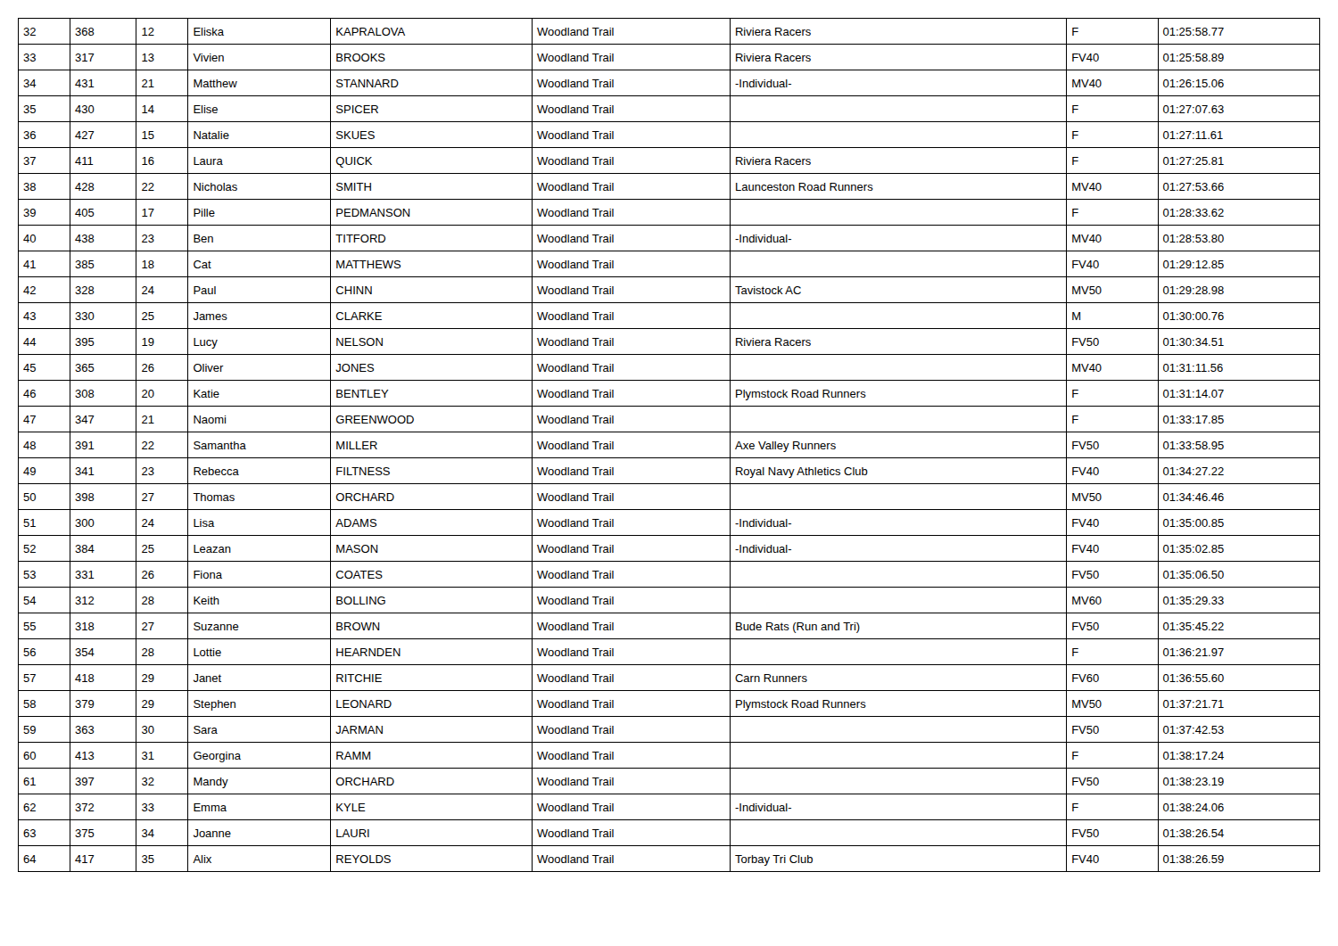| 32 | 368 | 12 | Eliska | KAPRALOVA | Woodland Trail | Riviera Racers | F | 01:25:58.77 |
| 33 | 317 | 13 | Vivien | BROOKS | Woodland Trail | Riviera Racers | FV40 | 01:25:58.89 |
| 34 | 431 | 21 | Matthew | STANNARD | Woodland Trail | -Individual- | MV40 | 01:26:15.06 |
| 35 | 430 | 14 | Elise | SPICER | Woodland Trail | | F | 01:27:07.63 |
| 36 | 427 | 15 | Natalie | SKUES | Woodland Trail | | F | 01:27:11.61 |
| 37 | 411 | 16 | Laura | QUICK | Woodland Trail | Riviera Racers | F | 01:27:25.81 |
| 38 | 428 | 22 | Nicholas | SMITH | Woodland Trail | Launceston Road Runners | MV40 | 01:27:53.66 |
| 39 | 405 | 17 | Pille | PEDMANSON | Woodland Trail | | F | 01:28:33.62 |
| 40 | 438 | 23 | Ben | TITFORD | Woodland Trail | -Individual- | MV40 | 01:28:53.80 |
| 41 | 385 | 18 | Cat | MATTHEWS | Woodland Trail | | FV40 | 01:29:12.85 |
| 42 | 328 | 24 | Paul | CHINN | Woodland Trail | Tavistock AC | MV50 | 01:29:28.98 |
| 43 | 330 | 25 | James | CLARKE | Woodland Trail | | M | 01:30:00.76 |
| 44 | 395 | 19 | Lucy | NELSON | Woodland Trail | Riviera Racers | FV50 | 01:30:34.51 |
| 45 | 365 | 26 | Oliver | JONES | Woodland Trail | | MV40 | 01:31:11.56 |
| 46 | 308 | 20 | Katie | BENTLEY | Woodland Trail | Plymstock Road Runners | F | 01:31:14.07 |
| 47 | 347 | 21 | Naomi | GREENWOOD | Woodland Trail | | F | 01:33:17.85 |
| 48 | 391 | 22 | Samantha | MILLER | Woodland Trail | Axe Valley Runners | FV50 | 01:33:58.95 |
| 49 | 341 | 23 | Rebecca | FILTNESS | Woodland Trail | Royal Navy Athletics Club | FV40 | 01:34:27.22 |
| 50 | 398 | 27 | Thomas | ORCHARD | Woodland Trail | | MV50 | 01:34:46.46 |
| 51 | 300 | 24 | Lisa | ADAMS | Woodland Trail | -Individual- | FV40 | 01:35:00.85 |
| 52 | 384 | 25 | Leazan | MASON | Woodland Trail | -Individual- | FV40 | 01:35:02.85 |
| 53 | 331 | 26 | Fiona | COATES | Woodland Trail | | FV50 | 01:35:06.50 |
| 54 | 312 | 28 | Keith | BOLLING | Woodland Trail | | MV60 | 01:35:29.33 |
| 55 | 318 | 27 | Suzanne | BROWN | Woodland Trail | Bude Rats (Run and Tri) | FV50 | 01:35:45.22 |
| 56 | 354 | 28 | Lottie | HEARNDEN | Woodland Trail | | F | 01:36:21.97 |
| 57 | 418 | 29 | Janet | RITCHIE | Woodland Trail | Carn Runners | FV60 | 01:36:55.60 |
| 58 | 379 | 29 | Stephen | LEONARD | Woodland Trail | Plymstock Road Runners | MV50 | 01:37:21.71 |
| 59 | 363 | 30 | Sara | JARMAN | Woodland Trail | | FV50 | 01:37:42.53 |
| 60 | 413 | 31 | Georgina | RAMM | Woodland Trail | | F | 01:38:17.24 |
| 61 | 397 | 32 | Mandy | ORCHARD | Woodland Trail | | FV50 | 01:38:23.19 |
| 62 | 372 | 33 | Emma | KYLE | Woodland Trail | -Individual- | F | 01:38:24.06 |
| 63 | 375 | 34 | Joanne | LAURI | Woodland Trail | | FV50 | 01:38:26.54 |
| 64 | 417 | 35 | Alix | REYOLDS | Woodland Trail | Torbay Tri Club | FV40 | 01:38:26.59 |